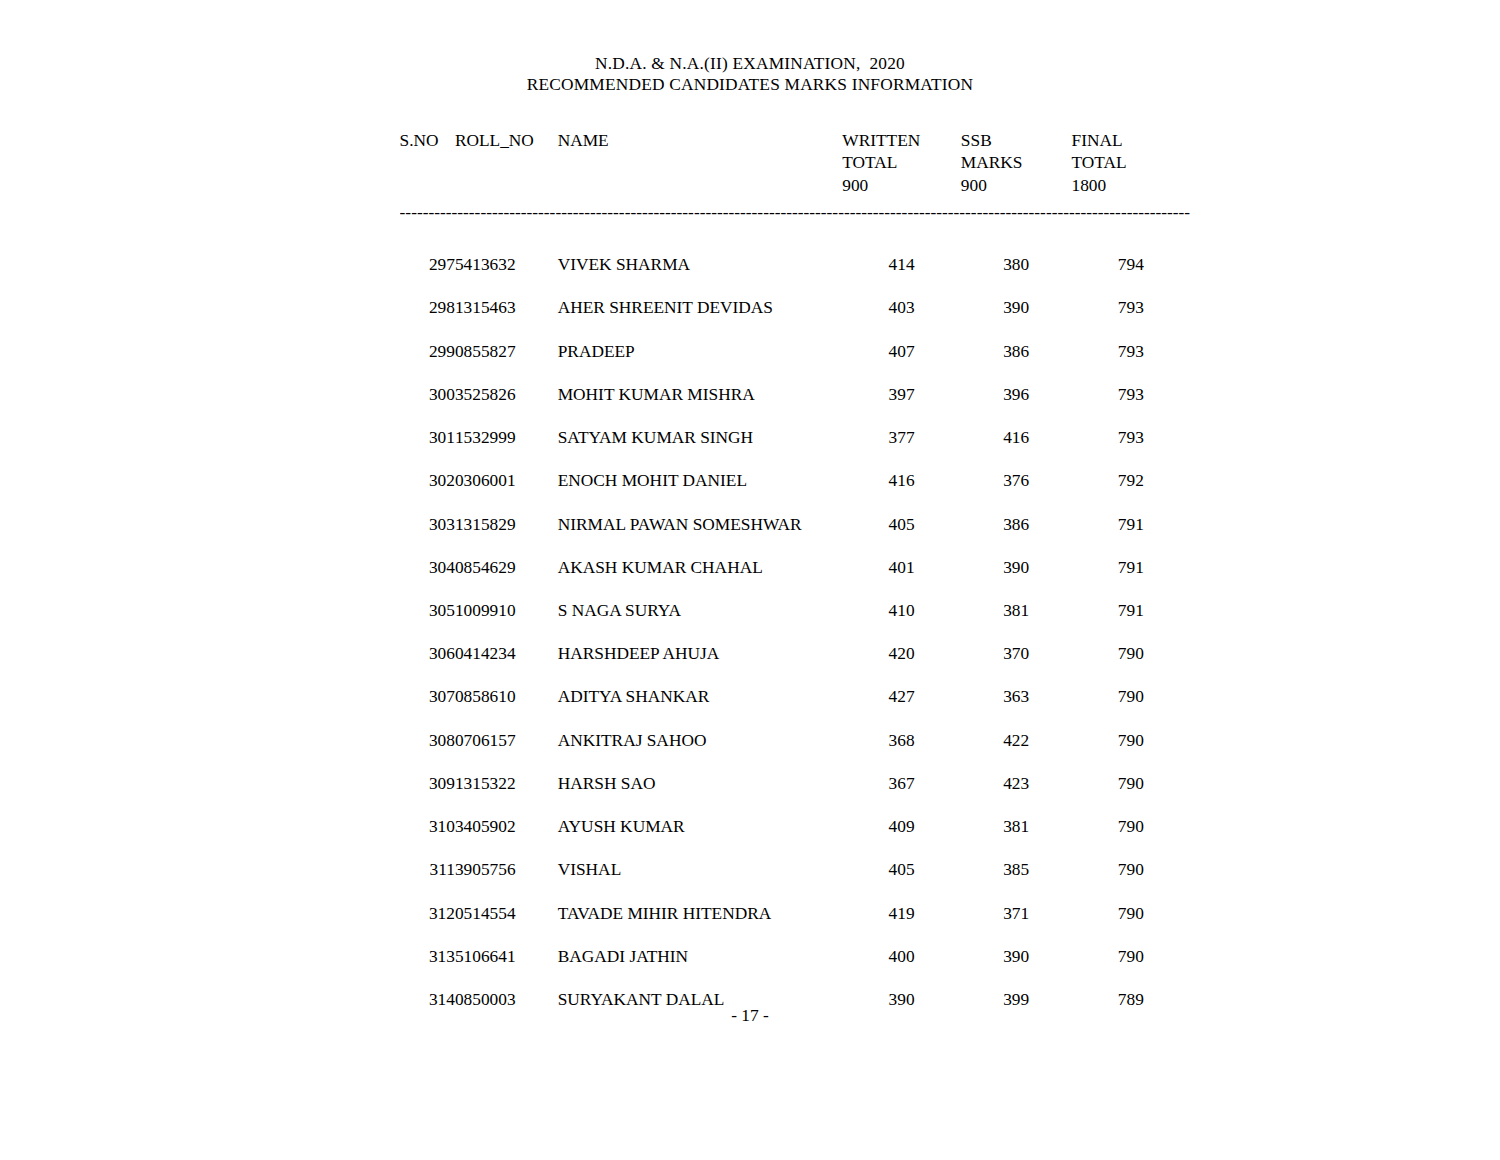N.D.A. & N.A.(II) EXAMINATION, 2020
RECOMMENDED CANDIDATES MARKS INFORMATION
| S.NO | ROLL_NO | NAME | WRITTEN TOTAL 900 | SSB MARKS 900 | FINAL TOTAL 1800 |
| --- | --- | --- | --- | --- | --- |
| ----------------------------------------------------------------------------------------------------------------------------------------- |
| 297 | 5413632 | VIVEK SHARMA | 414 | 380 | 794 |
| 298 | 1315463 | AHER SHREENIT DEVIDAS | 403 | 390 | 793 |
| 299 | 0855827 | PRADEEP | 407 | 386 | 793 |
| 300 | 3525826 | MOHIT KUMAR MISHRA | 397 | 396 | 793 |
| 301 | 1532999 | SATYAM KUMAR SINGH | 377 | 416 | 793 |
| 302 | 0306001 | ENOCH MOHIT DANIEL | 416 | 376 | 792 |
| 303 | 1315829 | NIRMAL PAWAN SOMESHWAR | 405 | 386 | 791 |
| 304 | 0854629 | AKASH KUMAR CHAHAL | 401 | 390 | 791 |
| 305 | 1009910 | S NAGA SURYA | 410 | 381 | 791 |
| 306 | 0414234 | HARSHDEEP AHUJA | 420 | 370 | 790 |
| 307 | 0858610 | ADITYA SHANKAR | 427 | 363 | 790 |
| 308 | 0706157 | ANKITRAJ SAHOO | 368 | 422 | 790 |
| 309 | 1315322 | HARSH SAO | 367 | 423 | 790 |
| 310 | 3405902 | AYUSH KUMAR | 409 | 381 | 790 |
| 311 | 3905756 | VISHAL | 405 | 385 | 790 |
| 312 | 0514554 | TAVADE MIHIR HITENDRA | 419 | 371 | 790 |
| 313 | 5106641 | BAGADI JATHIN | 400 | 390 | 790 |
| 314 | 0850003 | SURYAKANT DALAL | 390 | 399 | 789 |
- 17 -